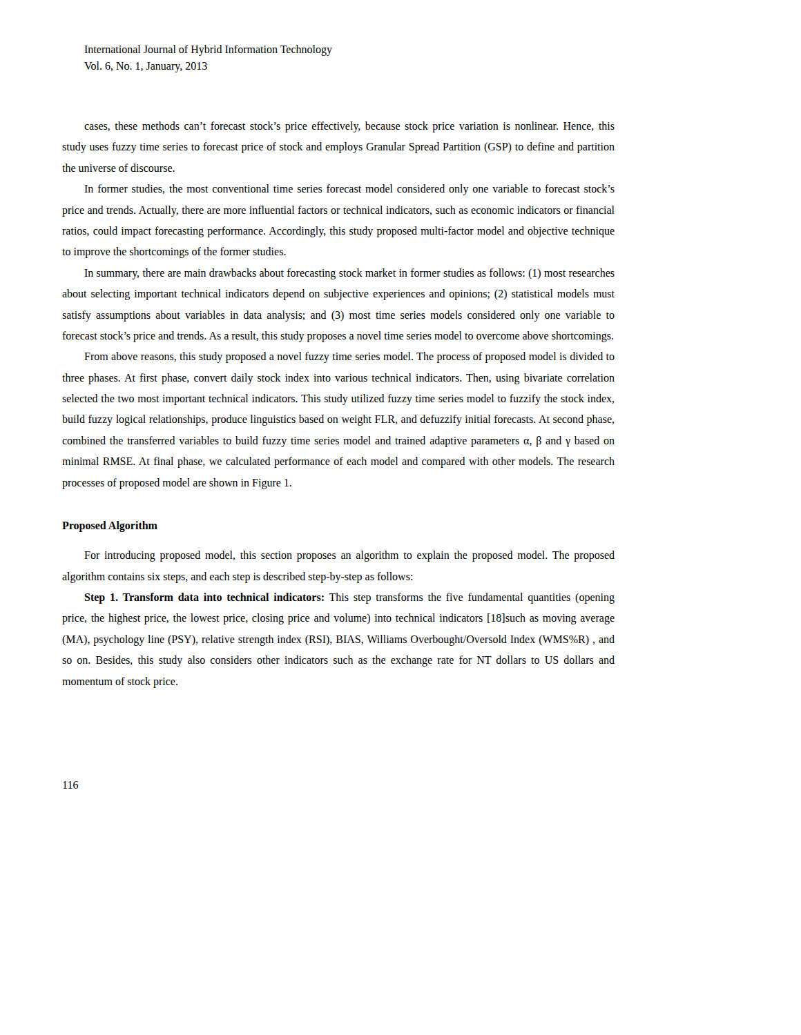International Journal of Hybrid Information Technology
Vol. 6, No. 1, January, 2013
cases, these methods can’t forecast stock’s price effectively, because stock price variation is nonlinear. Hence, this study uses fuzzy time series to forecast price of stock and employs Granular Spread Partition (GSP) to define and partition the universe of discourse.
In former studies, the most conventional time series forecast model considered only one variable to forecast stock’s price and trends. Actually, there are more influential factors or technical indicators, such as economic indicators or financial ratios, could impact forecasting performance. Accordingly, this study proposed multi-factor model and objective technique to improve the shortcomings of the former studies.
In summary, there are main drawbacks about forecasting stock market in former studies as follows: (1) most researches about selecting important technical indicators depend on subjective experiences and opinions; (2) statistical models must satisfy assumptions about variables in data analysis; and (3) most time series models considered only one variable to forecast stock’s price and trends. As a result, this study proposes a novel time series model to overcome above shortcomings.
From above reasons, this study proposed a novel fuzzy time series model. The process of proposed model is divided to three phases. At first phase, convert daily stock index into various technical indicators. Then, using bivariate correlation selected the two most important technical indicators. This study utilized fuzzy time series model to fuzzify the stock index, build fuzzy logical relationships, produce linguistics based on weight FLR, and defuzzify initial forecasts. At second phase, combined the transferred variables to build fuzzy time series model and trained adaptive parameters α, β and γ based on minimal RMSE. At final phase, we calculated performance of each model and compared with other models. The research processes of proposed model are shown in Figure 1.
Proposed Algorithm
For introducing proposed model, this section proposes an algorithm to explain the proposed model. The proposed algorithm contains six steps, and each step is described step-by-step as follows:
Step 1. Transform data into technical indicators: This step transforms the five fundamental quantities (opening price, the highest price, the lowest price, closing price and volume) into technical indicators [18]such as moving average (MA), psychology line (PSY), relative strength index (RSI), BIAS, Williams Overbought/Oversold Index (WMS%R) , and so on. Besides, this study also considers other indicators such as the exchange rate for NT dollars to US dollars and momentum of stock price.
116